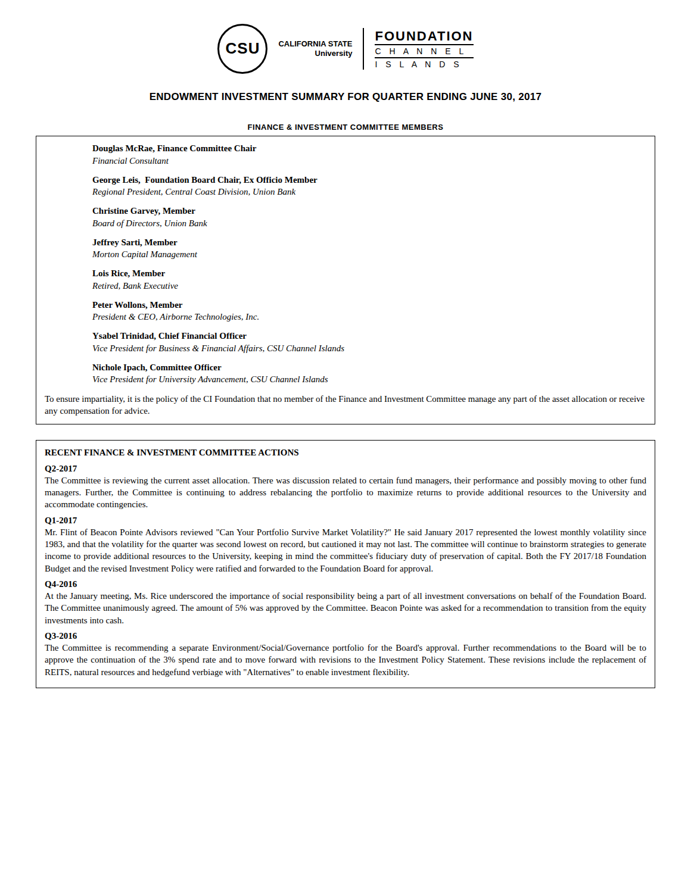CSU
CALIFORNIA STATE
University
FOUNDATION
C H A N N E L
I S L A N D S
ENDOWMENT INVESTMENT SUMMARY FOR QUARTER ENDING JUNE 30, 2017
FINANCE & INVESTMENT COMMITTEE MEMBERS
Douglas McRae, Finance Committee Chair
Financial Consultant
George Leis, Foundation Board Chair, Ex Officio Member
Regional President, Central Coast Division, Union Bank
Christine Garvey, Member
Board of Directors, Union Bank
Jeffrey Sarti, Member
Morton Capital Management
Lois Rice, Member
Retired, Bank Executive
Peter Wollons, Member
President & CEO, Airborne Technologies, Inc.
Ysabel Trinidad, Chief Financial Officer
Vice President for Business & Financial Affairs, CSU Channel Islands
Nichole Ipach, Committee Officer
Vice President for University Advancement, CSU Channel Islands
To ensure impartiality, it is the policy of the CI Foundation that no member of the Finance and Investment Committee manage any part of the asset allocation or receive any compensation for advice.
RECENT FINANCE & INVESTMENT COMMITTEE ACTIONS
Q2-2017
The Committee is reviewing the current asset allocation. There was discussion related to certain fund managers, their performance and possibly moving to other fund managers. Further, the Committee is continuing to address rebalancing the portfolio to maximize returns to provide additional resources to the University and accommodate contingencies.
Q1-2017
Mr. Flint of Beacon Pointe Advisors reviewed "Can Your Portfolio Survive Market Volatility?" He said January 2017 represented the lowest monthly volatility since 1983, and that the volatility for the quarter was second lowest on record, but cautioned it may not last. The committee will continue to brainstorm strategies to generate income to provide additional resources to the University, keeping in mind the committee's fiduciary duty of preservation of capital. Both the FY 2017/18 Foundation Budget and the revised Investment Policy were ratified and forwarded to the Foundation Board for approval.
Q4-2016
At the January meeting, Ms. Rice underscored the importance of social responsibility being a part of all investment conversations on behalf of the Foundation Board. The Committee unanimously agreed. The amount of 5% was approved by the Committee. Beacon Pointe was asked for a recommendation to transition from the equity investments into cash.
Q3-2016
The Committee is recommending a separate Environment/Social/Governance portfolio for the Board's approval. Further recommendations to the Board will be to approve the continuation of the 3% spend rate and to move forward with revisions to the Investment Policy Statement. These revisions include the replacement of REITS, natural resources and hedgefund verbiage with "Alternatives" to enable investment flexibility.